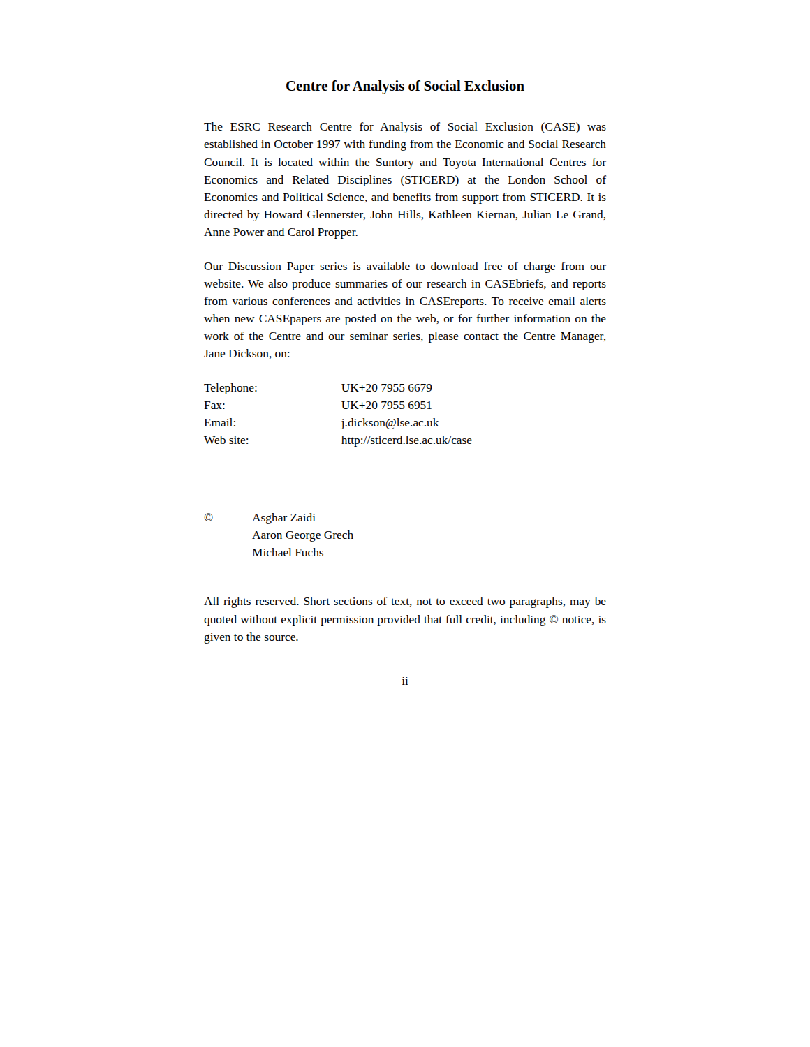Centre for Analysis of Social Exclusion
The ESRC Research Centre for Analysis of Social Exclusion (CASE) was established in October 1997 with funding from the Economic and Social Research Council. It is located within the Suntory and Toyota International Centres for Economics and Related Disciplines (STICERD) at the London School of Economics and Political Science, and benefits from support from STICERD. It is directed by Howard Glennerster, John Hills, Kathleen Kiernan, Julian Le Grand, Anne Power and Carol Propper.
Our Discussion Paper series is available to download free of charge from our website. We also produce summaries of our research in CASEbriefs, and reports from various conferences and activities in CASEreports. To receive email alerts when new CASEpapers are posted on the web, or for further information on the work of the Centre and our seminar series, please contact the Centre Manager, Jane Dickson, on:
Telephone: UK+20 7955 6679
Fax: UK+20 7955 6951
Email: j.dickson@lse.ac.uk
Web site: http://sticerd.lse.ac.uk/case
©
Asghar Zaidi
Aaron George Grech
Michael Fuchs
All rights reserved. Short sections of text, not to exceed two paragraphs, may be quoted without explicit permission provided that full credit, including © notice, is given to the source.
ii